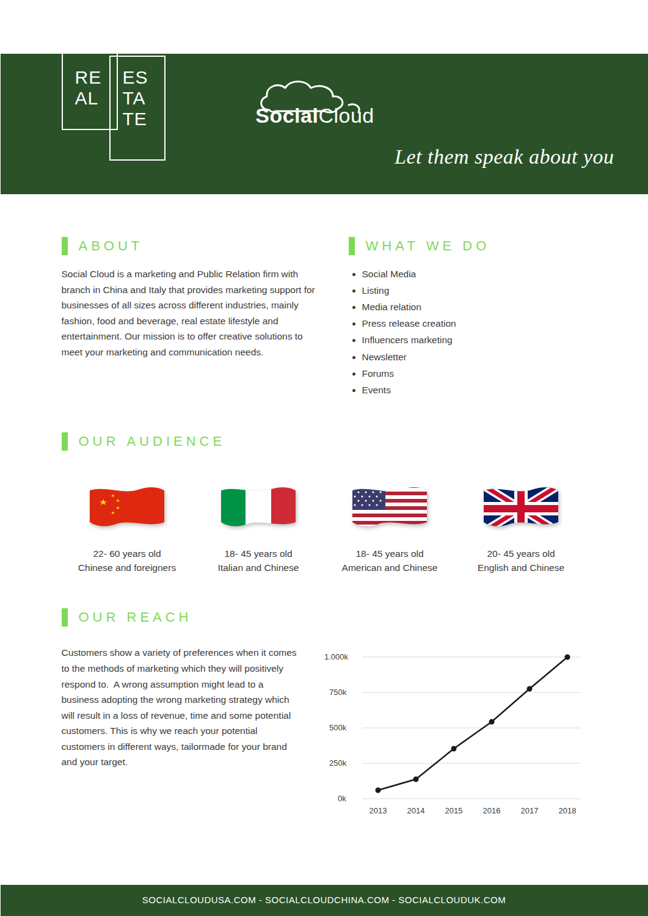RE AL ES TA TE
Social Cloud
Let them speak about you
About
Social Cloud is a marketing and Public Relation firm with branch in China and Italy that provides marketing support for businesses of all sizes across different industries, mainly fashion, food and beverage, real estate lifestyle and entertainment. Our mission is to offer creative solutions to meet your marketing and communication needs.
What We Do
Social Media
Listing
Media relation
Press release creation
Influencers marketing
Newsletter
Forums
Events
Our Audience
22- 60 years old
Chinese and foreigners
18- 45 years old
Italian and Chinese
18- 45 years old
American and Chinese
20- 45 years old
English and Chinese
Our Reach
Customers show a variety of preferences when it comes to the methods of marketing which they will positively respond to. A wrong assumption might lead to a business adopting the wrong marketing strategy which will result in a loss of revenue, time and some potential customers. This is why we reach your potential customers in different ways, tailormade for your brand and your target.
1.000k 750k 500k 250k 0k 2013 2014 2015 2016 2017 2018
SOCIALCLOUDUSA.COM - SOCIALCLOUDCHINA.COM - SOCIALCLOUDUK.COM